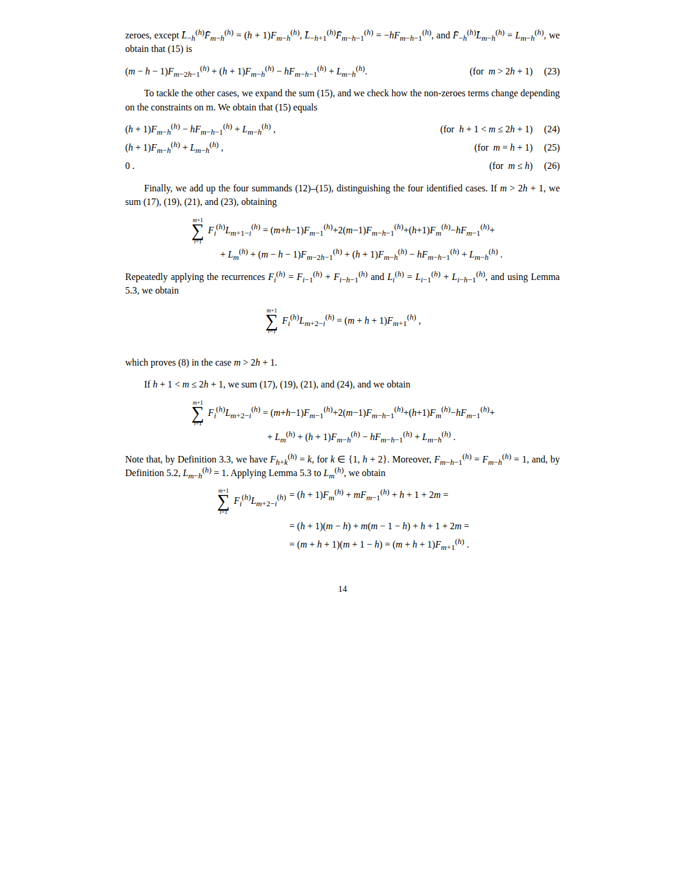zeroes, except L̄−h(h)F̄m−h(h) = (h + 1)Fm−h(h), L̄−h+1(h)F̄m−h−1(h) = −hFm−h−1(h), and F̄−h(h)L̄m−h(h) = Lm−h(h), we obtain that (15) is
(m − h − 1)Fm−2h−1(h) + (h + 1)Fm−h(h) − hFm−h−1(h) + Lm−h(h).
(for m > 2h + 1)
(23)
To tackle the other cases, we expand the sum (15), and we check how the non-zeroes terms change depending on the constraints on m. We obtain that (15) equals
(h + 1)Fm−h(h) − hFm−h−1(h) + Lm−h(h) ,
(for h + 1 < m ≤ 2h + 1)
(24)
(h + 1)Fm−h(h) + Lm−h(h) ,
(for m = h + 1)
(25)
0 .
(for m ≤ h)
(26)
Finally, we add up the four summands (12)–(15), distinguishing the four identified cases. If m > 2h + 1, we sum (17), (19), (21), and (23), obtaining
m+1∑i=1 Fi(h)Lm+1−i(h) = (m+h−1)Fm−1(h)+2(m−1)Fm−h−1(h)+(h+1)Fm(h)−hFm−1(h)+ + Lm(h) + (m − h − 1)Fm−2h−1(h) + (h + 1)Fm−h(h) − hFm−h−1(h) + Lm−h(h) .
Repeatedly applying the recurrences Fi(h) = Fi−1(h) + Fi−h−1(h) and Li(h) = Li−1(h) + Li−h−1(h), and using Lemma 5.3, we obtain
m+1∑i=1 Fi(h)Lm+2−i(h) = (m + h + 1)Fm+1(h) ,
which proves (8) in the case m > 2h + 1.
If h + 1 < m ≤ 2h + 1, we sum (17), (19), (21), and (24), and we obtain
m+1∑i=1 Fi(h)Lm+2−i(h) = (m+h−1)Fm−1(h)+2(m−1)Fm−h−1(h)+(h+1)Fm(h)−hFm−1(h)+ + Lm(h) + (h + 1)Fm−h(h) − hFm−h−1(h) + Lm−h(h) .
Note that, by Definition 3.3, we have Fh+k(h) = k, for k ∈ {1, h + 2}. Moreover, Fm−h−1(h) = Fm−h(h) = 1, and, by Definition 5.2, Lm−h(h) = 1. Applying Lemma 5.3 to Lm(h), we obtain
m+1∑i=1 Fi(h)Lm+2−i(h)
= (h + 1)Fm(h) + mFm−1(h) + h + 1 + 2m =
= (h + 1)(m − h) + m(m − 1 − h) + h + 1 + 2m =
= (m + h + 1)(m + 1 − h) = (m + h + 1)Fm+1(h) .
14